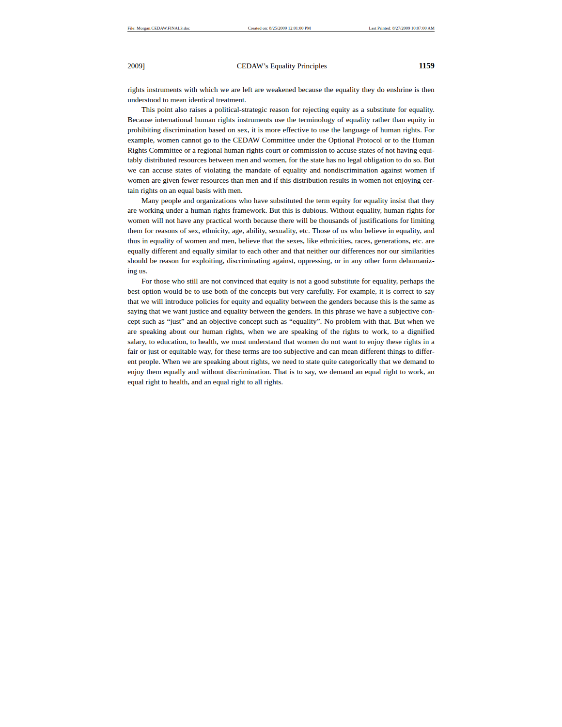File: Morgan.CEDAW.FINAL3.doc Created on: 8/25/2009 12:01:00 PM Last Printed: 8/27/2009 10:07:00 AM
2009] CEDAW’s Equality Principles 1159
rights instruments with which we are left are weakened because the equality they do enshrine is then understood to mean identical treatment.
This point also raises a political-strategic reason for rejecting equity as a substitute for equality. Because international human rights instruments use the terminology of equality rather than equity in prohibiting discrimination based on sex, it is more effective to use the language of human rights. For example, women cannot go to the CEDAW Committee under the Optional Protocol or to the Human Rights Committee or a regional human rights court or commission to accuse states of not having equitably distributed resources between men and women, for the state has no legal obligation to do so. But we can accuse states of violating the mandate of equality and nondiscrimination against women if women are given fewer resources than men and if this distribution results in women not enjoying certain rights on an equal basis with men.
Many people and organizations who have substituted the term equity for equality insist that they are working under a human rights framework. But this is dubious. Without equality, human rights for women will not have any practical worth because there will be thousands of justifications for limiting them for reasons of sex, ethnicity, age, ability, sexuality, etc. Those of us who believe in equality, and thus in equality of women and men, believe that the sexes, like ethnicities, races, generations, etc. are equally different and equally similar to each other and that neither our differences nor our similarities should be reason for exploiting, discriminating against, oppressing, or in any other form dehumanizing us.
For those who still are not convinced that equity is not a good substitute for equality, perhaps the best option would be to use both of the concepts but very carefully. For example, it is correct to say that we will introduce policies for equity and equality between the genders because this is the same as saying that we want justice and equality between the genders. In this phrase we have a subjective concept such as “just” and an objective concept such as “equality”. No problem with that. But when we are speaking about our human rights, when we are speaking of the rights to work, to a dignified salary, to education, to health, we must understand that women do not want to enjoy these rights in a fair or just or equitable way, for these terms are too subjective and can mean different things to different people. When we are speaking about rights, we need to state quite categorically that we demand to enjoy them equally and without discrimination. That is to say, we demand an equal right to work, an equal right to health, and an equal right to all rights.